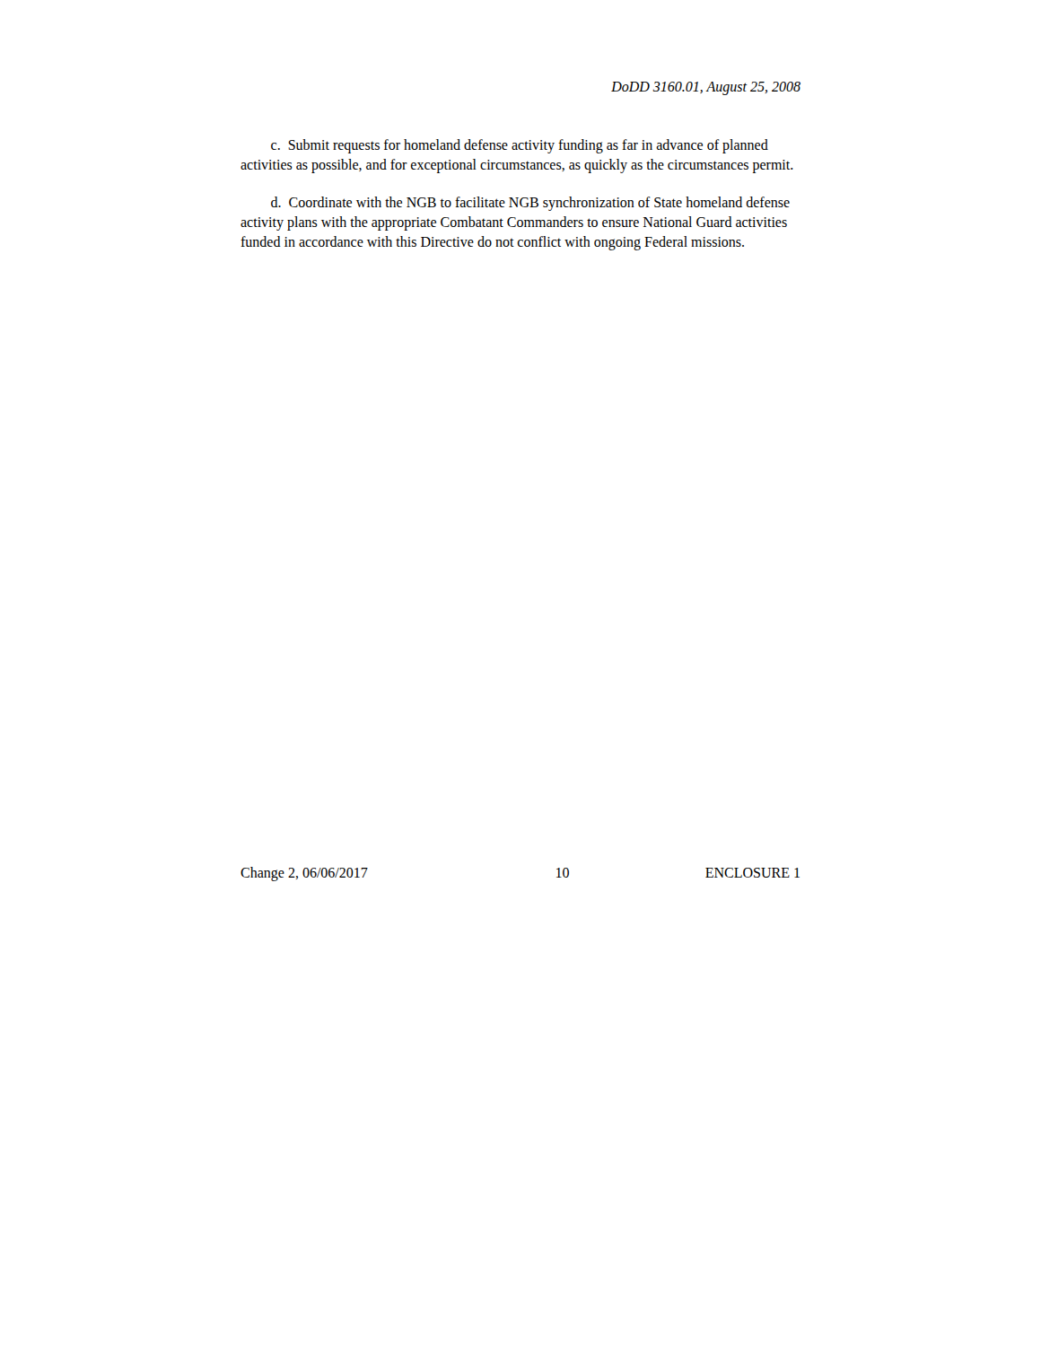DoDD 3160.01, August 25, 2008
c. Submit requests for homeland defense activity funding as far in advance of planned activities as possible, and for exceptional circumstances, as quickly as the circumstances permit.
d. Coordinate with the NGB to facilitate NGB synchronization of State homeland defense activity plans with the appropriate Combatant Commanders to ensure National Guard activities funded in accordance with this Directive do not conflict with ongoing Federal missions.
Change 2, 06/06/2017
10
ENCLOSURE 1